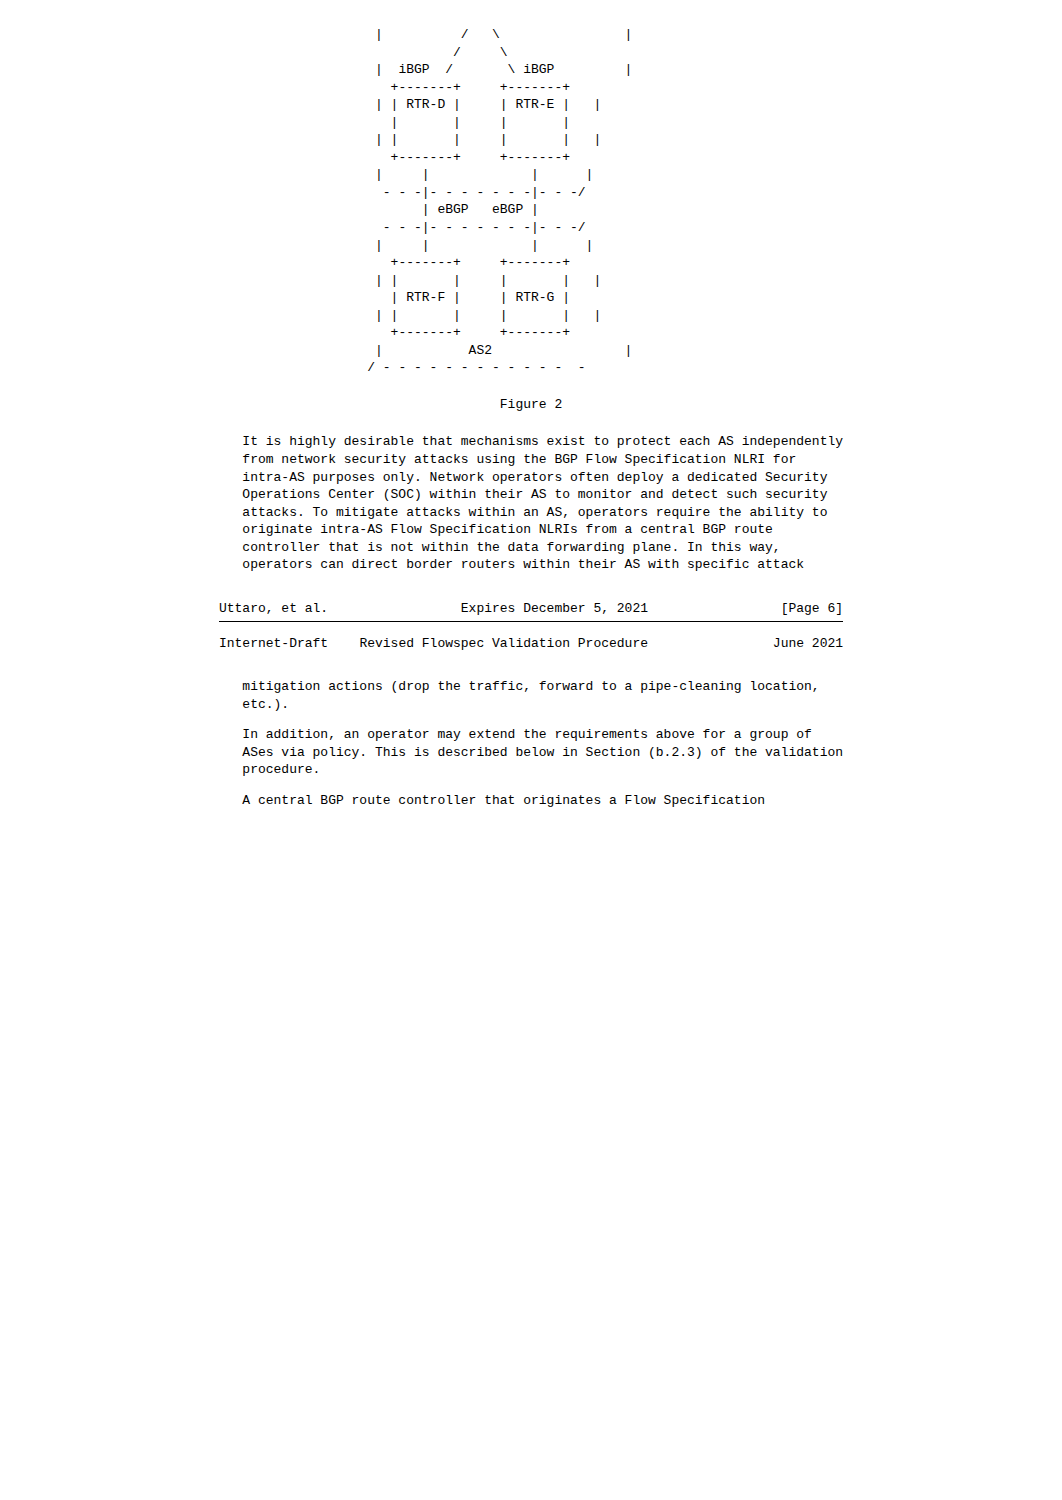|          /   \                |
                              /     \
                    |  iBGP  /       \ iBGP         |
                      +-------+     +-------+
                    | | RTR-D |     | RTR-E |   |
                      |       |     |       |
                    | |       |     |       |   |
                      +-------+     +-------+
                    |     |             |      |
                     - - -|- - - - - - -|- - -/
                          | eBGP   eBGP |
                     - - -|- - - - - - -|- - -/
                    |     |             |      |
                      +-------+     +-------+
                    | |       |     |       |   |
                      | RTR-F |     | RTR-G |
                    | |       |     |       |   |
                      +-------+     +-------+
                    |           AS2                 |
                   / - - - - - - - - - - - -  -
Figure 2
It is highly desirable that mechanisms exist to protect each AS independently from network security attacks using the BGP Flow Specification NLRI for intra-AS purposes only. Network operators often deploy a dedicated Security Operations Center (SOC) within their AS to monitor and detect such security attacks. To mitigate attacks within an AS, operators require the ability to originate intra-AS Flow Specification NLRIs from a central BGP route controller that is not within the data forwarding plane. In this way, operators can direct border routers within their AS with specific attack
Uttaro, et al. Expires December 5, 2021 [Page 6]
Internet-Draft Revised Flowspec Validation Procedure June 2021
mitigation actions (drop the traffic, forward to a pipe-cleaning location, etc.).
In addition, an operator may extend the requirements above for a group of ASes via policy. This is described below in Section (b.2.3) of the validation procedure.
A central BGP route controller that originates a Flow Specification